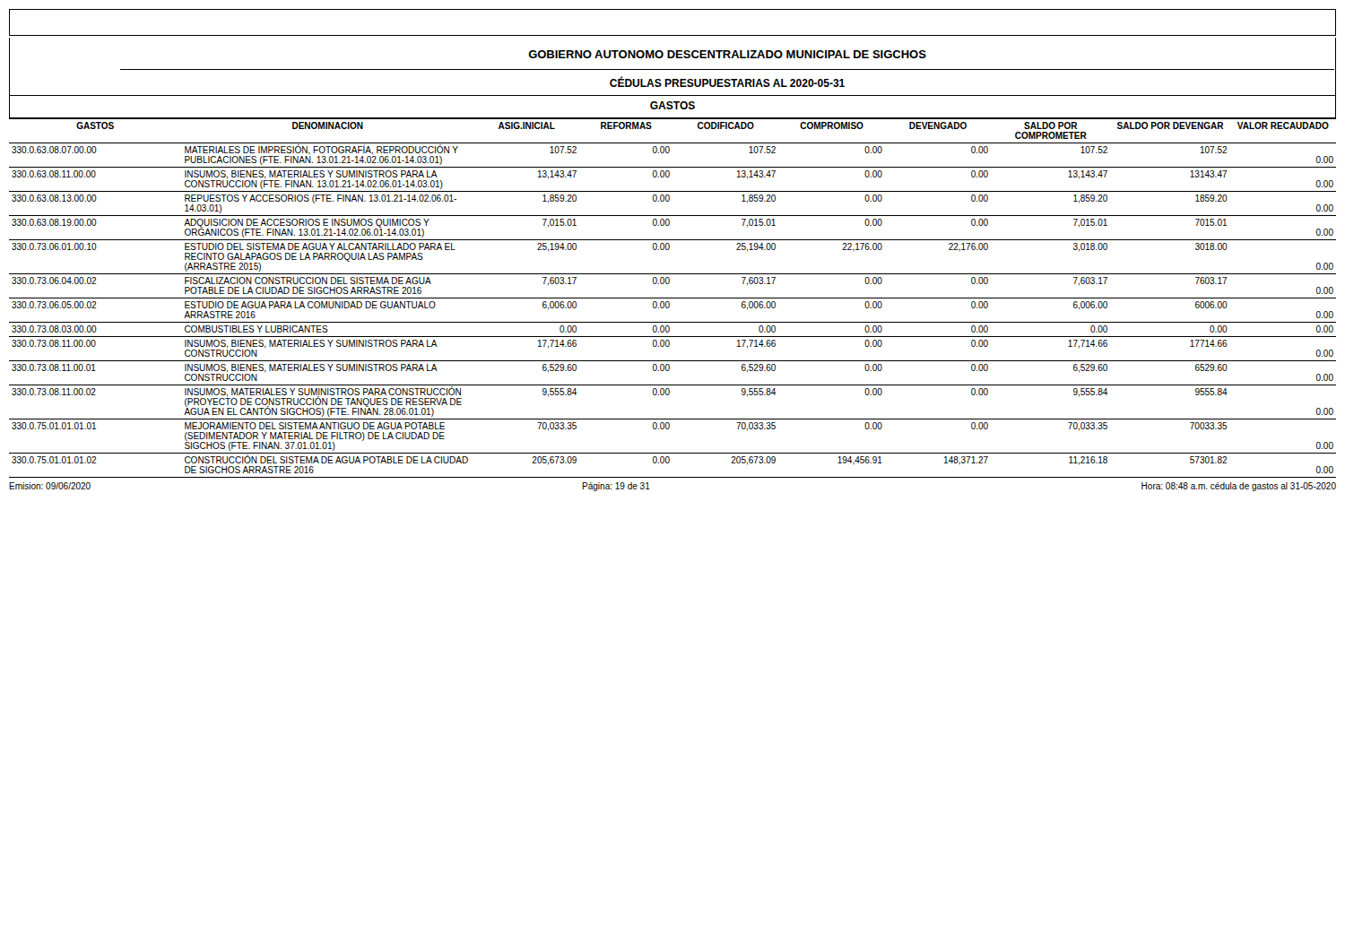| | GOBIERNO AUTONOMO DESCENTRALIZADO MUNICIPAL DE SIGCHOS |
| CÉDULAS PRESUPUESTARIAS AL 2020-05-31 |
GASTOS
| GASTOS | DENOMINACION | ASIG.INICIAL | REFORMAS | CODIFICADO | COMPROMISO | DEVENGADO | SALDO POR COMPROMETER | SALDO POR DEVENGAR | VALOR RECAUDADO |
| --- | --- | --- | --- | --- | --- | --- | --- | --- | --- |
| 330.0.63.08.07.00.00 | MATERIALES DE IMPRESIÓN, FOTOGRAFÍA, REPRODUCCIÓN Y PUBLICACIONES (FTE. FINAN. 13.01.21-14.02.06.01-14.03.01) | 107.52 | 0.00 | 107.52 | 0.00 | 0.00 | 107.52 | 107.52 | 0.00 |
| 330.0.63.08.11.00.00 | INSUMOS, BIENES, MATERIALES Y SUMINISTROS PARA LA CONSTRUCCION (FTE. FINAN. 13.01.21-14.02.06.01-14.03.01) | 13,143.47 | 0.00 | 13,143.47 | 0.00 | 0.00 | 13,143.47 | 13143.47 | 0.00 |
| 330.0.63.08.13.00.00 | REPUESTOS Y ACCESORIOS (FTE. FINAN. 13.01.21-14.02.06.01-14.03.01) | 1,859.20 | 0.00 | 1,859.20 | 0.00 | 0.00 | 1,859.20 | 1859.20 | 0.00 |
| 330.0.63.08.19.00.00 | ADQUISICION DE ACCESORIOS E INSUMOS QUIMICOS Y ORGANICOS (FTE. FINAN. 13.01.21-14.02.06.01-14.03.01) | 7,015.01 | 0.00 | 7,015.01 | 0.00 | 0.00 | 7,015.01 | 7015.01 | 0.00 |
| 330.0.73.06.01.00.10 | ESTUDIO DEL SISTEMA DE AGUA Y ALCANTARILLADO PARA EL RECINTO GALAPAGOS DE LA PARROQUIA LAS PAMPAS (ARRASTRE 2015) | 25,194.00 | 0.00 | 25,194.00 | 22,176.00 | 22,176.00 | 3,018.00 | 3018.00 | 0.00 |
| 330.0.73.06.04.00.02 | FISCALIZACION CONSTRUCCION DEL SISTEMA DE AGUA POTABLE DE LA CIUDAD DE SIGCHOS ARRASTRE 2016 | 7,603.17 | 0.00 | 7,603.17 | 0.00 | 0.00 | 7,603.17 | 7603.17 | 0.00 |
| 330.0.73.06.05.00.02 | ESTUDIO DE AGUA PARA LA COMUNIDAD DE GUANTUALO ARRASTRE 2016 | 6,006.00 | 0.00 | 6,006.00 | 0.00 | 0.00 | 6,006.00 | 6006.00 | 0.00 |
| 330.0.73.08.03.00.00 | COMBUSTIBLES Y LUBRICANTES | 0.00 | 0.00 | 0.00 | 0.00 | 0.00 | 0.00 | 0.00 | 0.00 |
| 330.0.73.08.11.00.00 | INSUMOS, BIENES, MATERIALES Y SUMINISTROS PARA LA CONSTRUCCION | 17,714.66 | 0.00 | 17,714.66 | 0.00 | 0.00 | 17,714.66 | 17714.66 | 0.00 |
| 330.0.73.08.11.00.01 | INSUMOS, BIENES, MATERIALES Y SUMINISTROS PARA LA CONSTRUCCION | 6,529.60 | 0.00 | 6,529.60 | 0.00 | 0.00 | 6,529.60 | 6529.60 | 0.00 |
| 330.0.73.08.11.00.02 | INSUMOS, MATERIALES Y SUMINISTROS PARA CONSTRUCCIÓN (PROYECTO DE CONSTRUCCIÓN DE TANQUES DE RESERVA DE AGUA EN EL CANTÓN SIGCHOS) (FTE. FINAN. 28.06.01.01) | 9,555.84 | 0.00 | 9,555.84 | 0.00 | 0.00 | 9,555.84 | 9555.84 | 0.00 |
| 330.0.75.01.01.01.01 | MEJORAMIENTO DEL SISTEMA ANTIGUO DE AGUA POTABLE (SEDIMENTADOR Y MATERIAL DE FILTRO) DE LA CIUDAD DE SIGCHOS (FTE. FINAN. 37.01.01.01) | 70,033.35 | 0.00 | 70,033.35 | 0.00 | 0.00 | 70,033.35 | 70033.35 | 0.00 |
| 330.0.75.01.01.01.02 | CONSTRUCCIÓN DEL SISTEMA DE AGUA POTABLE DE LA CIUDAD DE SIGCHOS ARRASTRE 2016 | 205,673.09 | 0.00 | 205,673.09 | 194,456.91 | 148,371.27 | 11,216.18 | 57301.82 | 0.00 |
Emision: 09/06/2020 Página: 19 de 31 Hora: 08:48 a.m. cédula de gastos al 31-05-2020